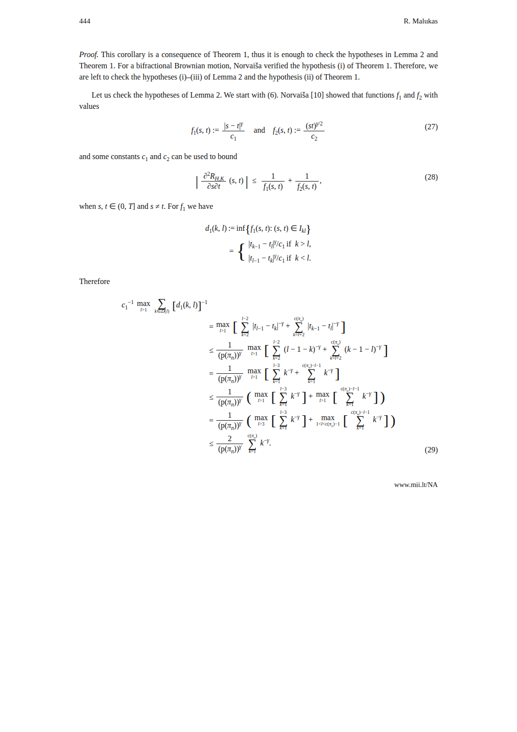444 R. Malukas
Proof. This corollary is a consequence of Theorem 1, thus it is enough to check the hypotheses in Lemma 2 and Theorem 1. For a bifractional Brownian motion, Norvaiša verified the hypothesis (i) of Theorem 1. Therefore, we are left to check the hypotheses (i)–(iii) of Lemma 2 and the hypothesis (ii) of Theorem 1.
Let us check the hypotheses of Lemma 2. We start with (6). Norvaiša [10] showed that functions f1 and f2 with values
f1(s, t) := |s − t|γ c1 and f2(s, t) := (st)γ/2 c2 (27)
and some constants c1 and c2 can be used to bound
| ∂2RH,K∂s∂t (s, t) | ≤ 1 f1(s, t) + 1 f2(s, t), (28)
when s, t ∈ (0, T] and s ≠ t. For f1 we have
| d 1 ( k , l ) | := | inf { f 1 ( s , t ): ( s , t ) ∈ I kl } |
| | = | { / / t k −1 − t l / γ / c 1 / if k > l , / / / t l −1 − t k / γ / c 1 / if k < l . / |
Therefore
| c 1 −1 max l >1 ∑ k ∈ D ( l ) [ d 1 ( k , l ) ] −1 | | |
| | = | max l >1 [ l −2 ∑ k =2 / t l −1 − t k / − γ + c ( π n ) ∑ k = l +2 / t k −1 − t l / − γ ] |
| | ≤ | 1 ( p ( π n )) γ max l >1 [ l −2 ∑ k =2 ( l − 1 − k ) − γ + c ( π n ) ∑ k = l +2 ( k − 1 − l ) − γ ] |
| | = | 1 ( p ( π n )) γ max l >1 [ l −3 ∑ k =1 k − γ + c ( π n )− l −1 ∑ k =1 k − γ ] |
| | ≤ | 1 ( p ( π n )) γ ( max l >1 [ l −3 ∑ k =1 k − γ ] + max l >1 [ c ( π n )− l −1 ∑ k =1 k − γ ] ) |
| | = | 1 ( p ( π n )) γ ( max l >3 [ l −3 ∑ k =1 k − γ ] + max 1< l < c ( π n )−1 [ c ( π n )− l −1 ∑ k =1 k − γ ] ) |
| | ≤ | 2 ( p ( π n )) γ c ( π n ) ∑ k =1 k − γ . |
(29)
www.mii.lt/NA